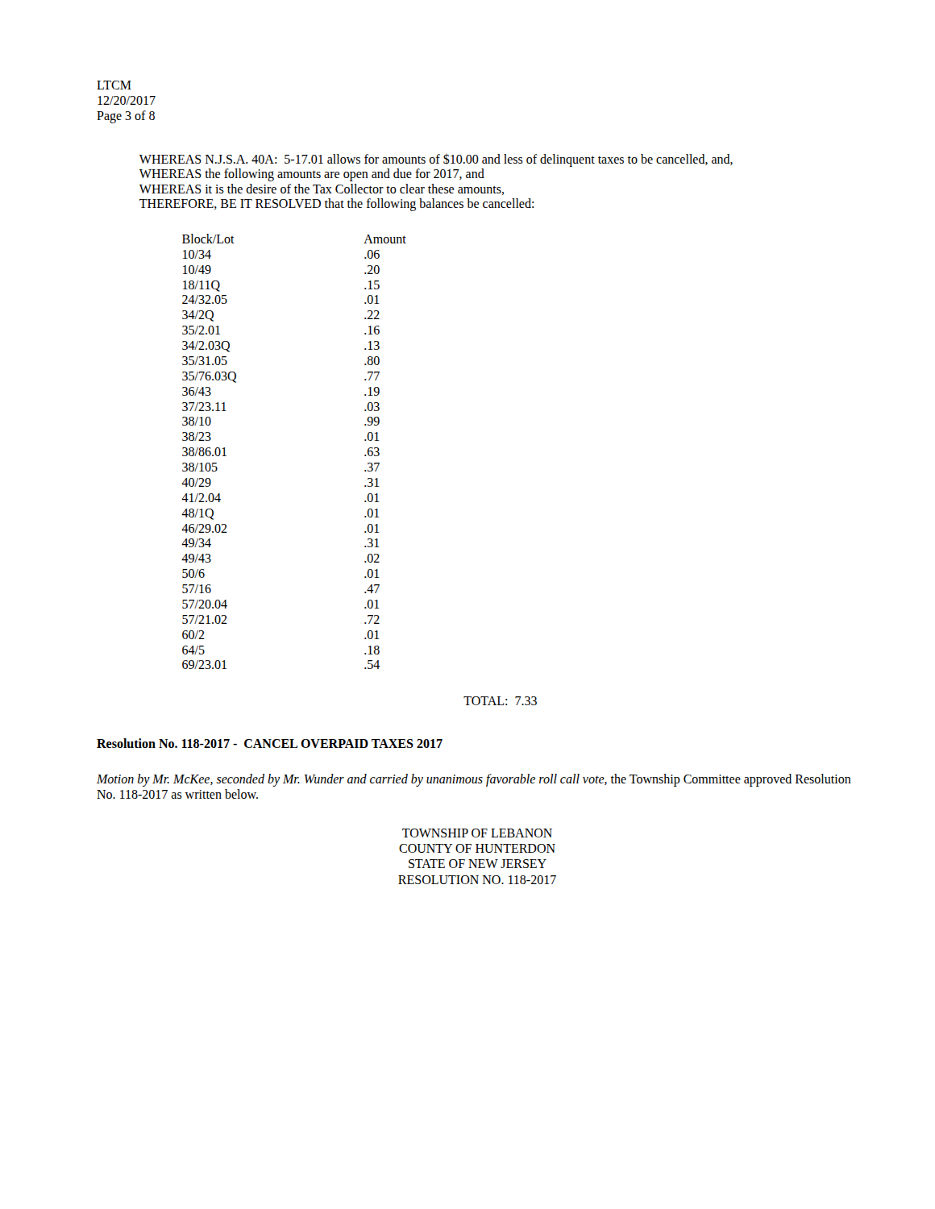LTCM
12/20/2017
Page 3 of 8
WHEREAS N.J.S.A. 40A: 5-17.01 allows for amounts of $10.00 and less of delinquent taxes to be cancelled, and,
WHEREAS the following amounts are open and due for 2017, and
WHEREAS it is the desire of the Tax Collector to clear these amounts,
THEREFORE, BE IT RESOLVED that the following balances be cancelled:
| Block/Lot | Amount |
| --- | --- |
| 10/34 | .06 |
| 10/49 | .20 |
| 18/11Q | .15 |
| 24/32.05 | .01 |
| 34/2Q | .22 |
| 35/2.01 | .16 |
| 34/2.03Q | .13 |
| 35/31.05 | .80 |
| 35/76.03Q | .77 |
| 36/43 | .19 |
| 37/23.11 | .03 |
| 38/10 | .99 |
| 38/23 | .01 |
| 38/86.01 | .63 |
| 38/105 | .37 |
| 40/29 | .31 |
| 41/2.04 | .01 |
| 48/1Q | .01 |
| 46/29.02 | .01 |
| 49/34 | .31 |
| 49/43 | .02 |
| 50/6 | .01 |
| 57/16 | .47 |
| 57/20.04 | .01 |
| 57/21.02 | .72 |
| 60/2 | .01 |
| 64/5 | .18 |
| 69/23.01 | .54 |
TOTAL: 7.33
Resolution No. 118-2017 - CANCEL OVERPAID TAXES 2017
Motion by Mr. McKee, seconded by Mr. Wunder and carried by unanimous favorable roll call vote, the Township Committee approved Resolution No. 118-2017 as written below.
TOWNSHIP OF LEBANON
COUNTY OF HUNTERDON
STATE OF NEW JERSEY
RESOLUTION NO. 118-2017